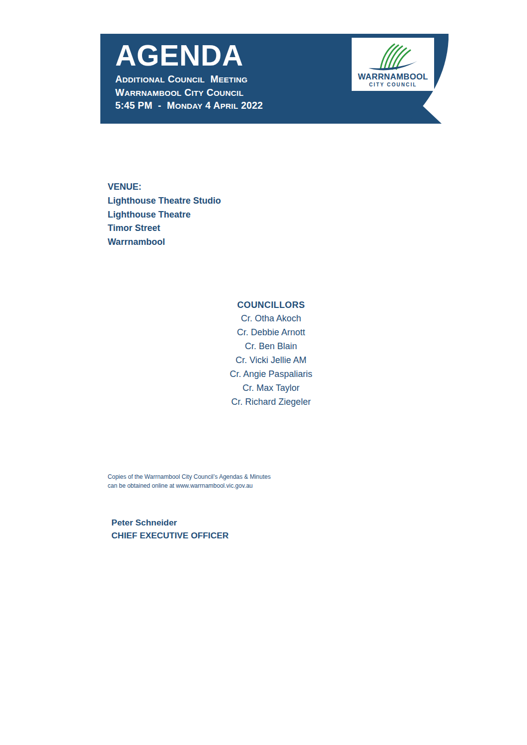AGENDA
ADDITIONAL COUNCIL MEETING
WARRNAMBOOL CITY COUNCIL
5:45 PM - MONDAY 4 APRIL 2022
WARRNAMBOOL
CITY COUNCIL
VENUE:
Lighthouse Theatre Studio
Lighthouse Theatre
Timor Street
Warrnambool
COUNCILLORS
Cr. Otha Akoch
Cr. Debbie Arnott
Cr. Ben Blain
Cr. Vicki Jellie AM
Cr. Angie Paspaliaris
Cr. Max Taylor
Cr. Richard Ziegeler
Copies of the Warrnambool City Council’s Agendas & Minutes
can be obtained online at www.warrnambool.vic.gov.au
Peter Schneider
CHIEF EXECUTIVE OFFICER